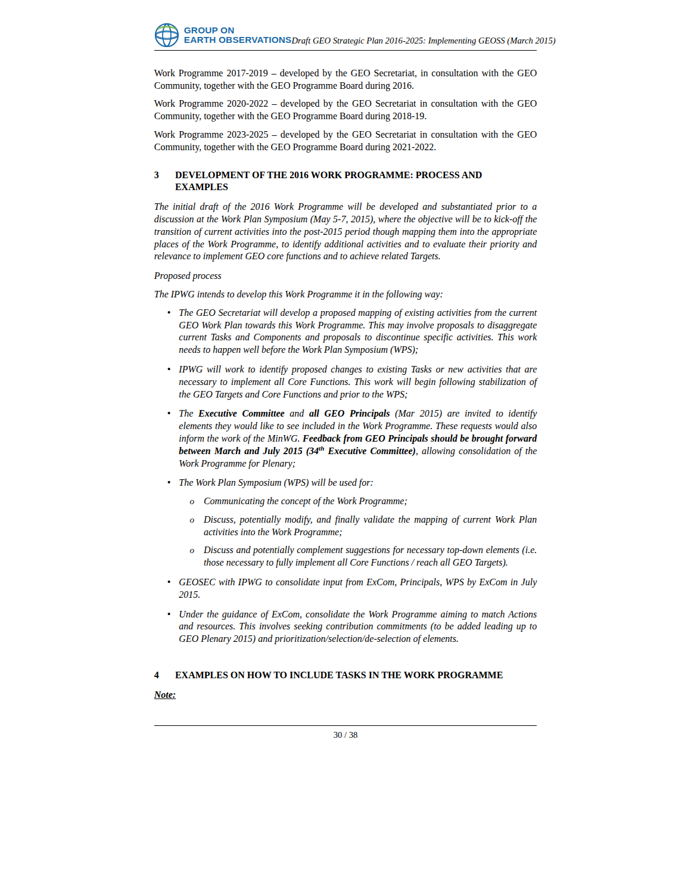GROUP ON EARTH OBSERVATIONS
Draft GEO Strategic Plan 2016-2025: Implementing GEOSS (March 2015)
Work Programme 2017-2019 – developed by the GEO Secretariat, in consultation with the GEO Community, together with the GEO Programme Board during 2016.
Work Programme 2020-2022 – developed by the GEO Secretariat in consultation with the GEO Community, together with the GEO Programme Board during 2018-19.
Work Programme 2023-2025 – developed by the GEO Secretariat in consultation with the GEO Community, together with the GEO Programme Board during 2021-2022.
3 DEVELOPMENT OF THE 2016 WORK PROGRAMME: PROCESS AND EXAMPLES
The initial draft of the 2016 Work Programme will be developed and substantiated prior to a discussion at the Work Plan Symposium (May 5-7, 2015), where the objective will be to kick-off the transition of current activities into the post-2015 period though mapping them into the appropriate places of the Work Programme, to identify additional activities and to evaluate their priority and relevance to implement GEO core functions and to achieve related Targets.
Proposed process
The IPWG intends to develop this Work Programme it in the following way:
The GEO Secretariat will develop a proposed mapping of existing activities from the current GEO Work Plan towards this Work Programme. This may involve proposals to disaggregate current Tasks and Components and proposals to discontinue specific activities. This work needs to happen well before the Work Plan Symposium (WPS);
IPWG will work to identify proposed changes to existing Tasks or new activities that are necessary to implement all Core Functions. This work will begin following stabilization of the GEO Targets and Core Functions and prior to the WPS;
The Executive Committee and all GEO Principals (Mar 2015) are invited to identify elements they would like to see included in the Work Programme. These requests would also inform the work of the MinWG. Feedback from GEO Principals should be brought forward between March and July 2015 (34th Executive Committee), allowing consolidation of the Work Programme for Plenary;
The Work Plan Symposium (WPS) will be used for:
Communicating the concept of the Work Programme;
Discuss, potentially modify, and finally validate the mapping of current Work Plan activities into the Work Programme;
Discuss and potentially complement suggestions for necessary top-down elements (i.e. those necessary to fully implement all Core Functions / reach all GEO Targets).
GEOSEC with IPWG to consolidate input from ExCom, Principals, WPS by ExCom in July 2015.
Under the guidance of ExCom, consolidate the Work Programme aiming to match Actions and resources. This involves seeking contribution commitments (to be added leading up to GEO Plenary 2015) and prioritization/selection/de-selection of elements.
4 EXAMPLES ON HOW TO INCLUDE TASKS IN THE WORK PROGRAMME
Note:
30 / 38